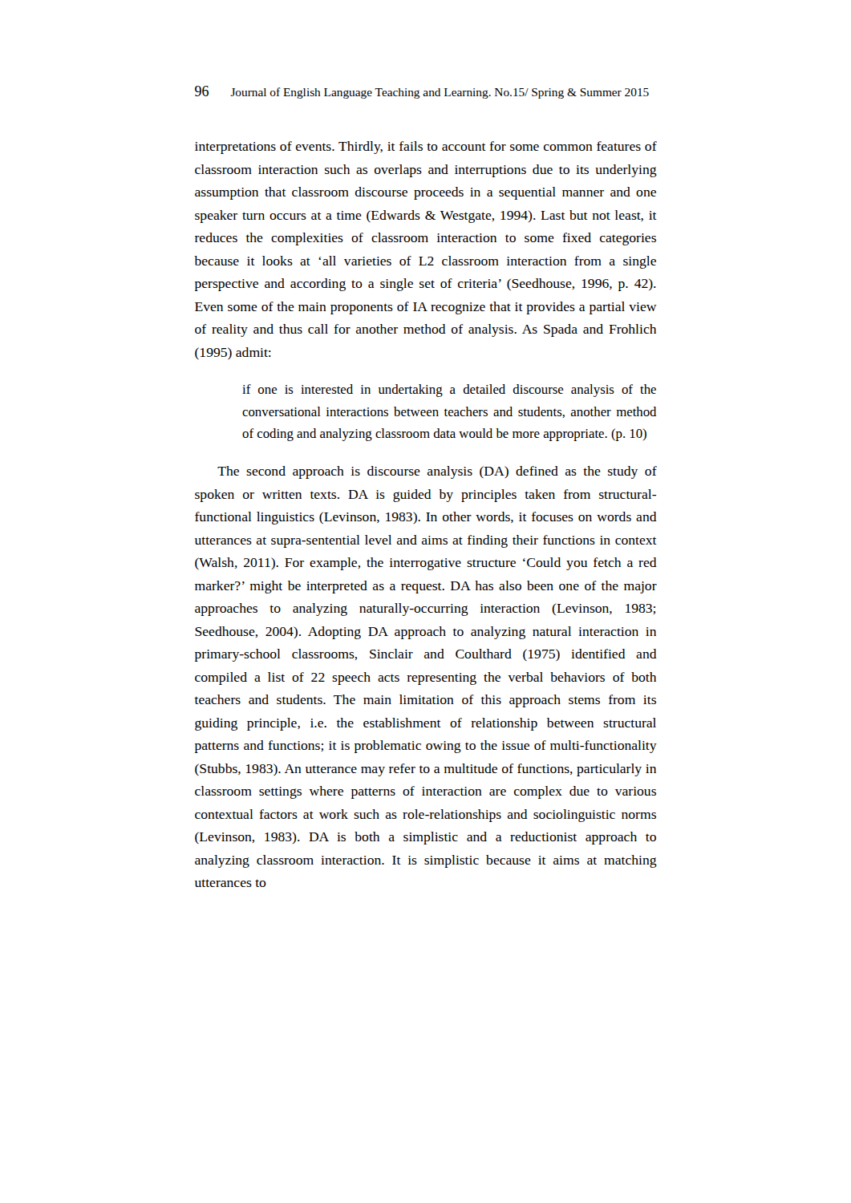96 Journal of English Language Teaching and Learning. No.15/ Spring & Summer 2015
interpretations of events. Thirdly, it fails to account for some common features of classroom interaction such as overlaps and interruptions due to its underlying assumption that classroom discourse proceeds in a sequential manner and one speaker turn occurs at a time (Edwards & Westgate, 1994). Last but not least, it reduces the complexities of classroom interaction to some fixed categories because it looks at ‘all varieties of L2 classroom interaction from a single perspective and according to a single set of criteria’ (Seedhouse, 1996, p. 42). Even some of the main proponents of IA recognize that it provides a partial view of reality and thus call for another method of analysis. As Spada and Frohlich (1995) admit:
if one is interested in undertaking a detailed discourse analysis of the conversational interactions between teachers and students, another method of coding and analyzing classroom data would be more appropriate. (p. 10)
The second approach is discourse analysis (DA) defined as the study of spoken or written texts. DA is guided by principles taken from structural-functional linguistics (Levinson, 1983). In other words, it focuses on words and utterances at supra-sentential level and aims at finding their functions in context (Walsh, 2011). For example, the interrogative structure ‘Could you fetch a red marker?’ might be interpreted as a request. DA has also been one of the major approaches to analyzing naturally-occurring interaction (Levinson, 1983; Seedhouse, 2004). Adopting DA approach to analyzing natural interaction in primary-school classrooms, Sinclair and Coulthard (1975) identified and compiled a list of 22 speech acts representing the verbal behaviors of both teachers and students. The main limitation of this approach stems from its guiding principle, i.e. the establishment of relationship between structural patterns and functions; it is problematic owing to the issue of multi-functionality (Stubbs, 1983). An utterance may refer to a multitude of functions, particularly in classroom settings where patterns of interaction are complex due to various contextual factors at work such as role-relationships and sociolinguistic norms (Levinson, 1983). DA is both a simplistic and a reductionist approach to analyzing classroom interaction. It is simplistic because it aims at matching utterances to